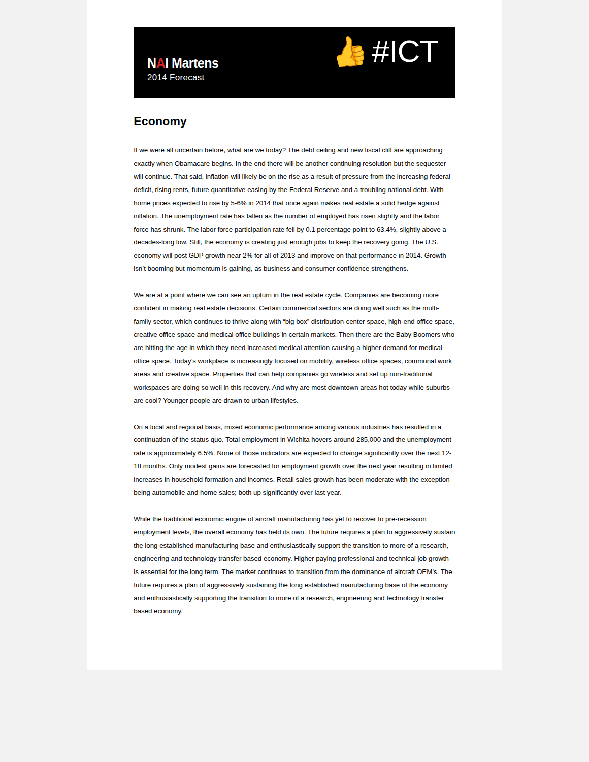NAI Martens
2014 Forecast
👍 #ICT
Economy
If we were all uncertain before, what are we today? The debt ceiling and new fiscal cliff are approaching exactly when Obamacare begins. In the end there will be another continuing resolution but the sequester will continue. That said, inflation will likely be on the rise as a result of pressure from the increasing federal deficit, rising rents, future quantitative easing by the Federal Reserve and a troubling national debt. With home prices expected to rise by 5-6% in 2014 that once again makes real estate a solid hedge against inflation. The unemployment rate has fallen as the number of employed has risen slightly and the labor force has shrunk. The labor force participation rate fell by 0.1 percentage point to 63.4%, slightly above a decades-long low. Still, the economy is creating just enough jobs to keep the recovery going. The U.S. economy will post GDP growth near 2% for all of 2013 and improve on that performance in 2014. Growth isn’t booming but momentum is gaining, as business and consumer confidence strengthens.
We are at a point where we can see an upturn in the real estate cycle. Companies are becoming more confident in making real estate decisions. Certain commercial sectors are doing well such as the multi-family sector, which continues to thrive along with “big box” distribution-center space, high-end office space, creative office space and medical office buildings in certain markets. Then there are the Baby Boomers who are hitting the age in which they need increased medical attention causing a higher demand for medical office space. Today’s workplace is increasingly focused on mobility, wireless office spaces, communal work areas and creative space. Properties that can help companies go wireless and set up non-traditional workspaces are doing so well in this recovery. And why are most downtown areas hot today while suburbs are cool? Younger people are drawn to urban lifestyles.
On a local and regional basis, mixed economic performance among various industries has resulted in a continuation of the status quo. Total employment in Wichita hovers around 285,000 and the unemployment rate is approximately 6.5%. None of those indicators are expected to change significantly over the next 12-18 months. Only modest gains are forecasted for employment growth over the next year resulting in limited increases in household formation and incomes. Retail sales growth has been moderate with the exception being automobile and home sales; both up significantly over last year.
While the traditional economic engine of aircraft manufacturing has yet to recover to pre-recession employment levels, the overall economy has held its own. The future requires a plan to aggressively sustain the long established manufacturing base and enthusiastically support the transition to more of a research, engineering and technology transfer based economy. Higher paying professional and technical job growth is essential for the long term. The market continues to transition from the dominance of aircraft OEM’s. The future requires a plan of aggressively sustaining the long established manufacturing base of the economy and enthusiastically supporting the transition to more of a research, engineering and technology transfer based economy.